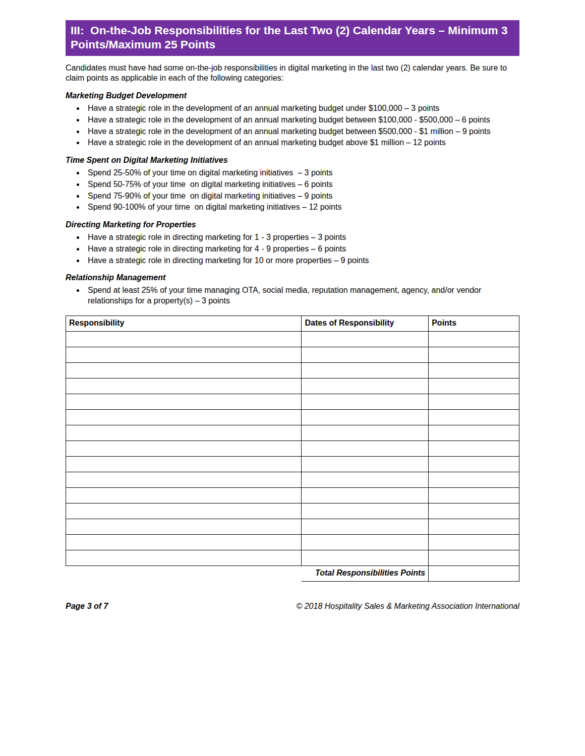III: On-the-Job Responsibilities for the Last Two (2) Calendar Years – Minimum 3 Points/Maximum 25 Points
Candidates must have had some on-the-job responsibilities in digital marketing in the last two (2) calendar years. Be sure to claim points as applicable in each of the following categories:
Marketing Budget Development
Have a strategic role in the development of an annual marketing budget under $100,000 – 3 points
Have a strategic role in the development of an annual marketing budget between $100,000 - $500,000 – 6 points
Have a strategic role in the development of an annual marketing budget between $500,000 - $1 million – 9 points
Have a strategic role in the development of an annual marketing budget above $1 million – 12 points
Time Spent on Digital Marketing Initiatives
Spend 25-50% of your time on digital marketing initiatives – 3 points
Spend 50-75% of your time on digital marketing initiatives – 6 points
Spend 75-90% of your time on digital marketing initiatives – 9 points
Spend 90-100% of your time on digital marketing initiatives – 12 points
Directing Marketing for Properties
Have a strategic role in directing marketing for 1 - 3 properties – 3 points
Have a strategic role in directing marketing for 4 - 9 properties – 6 points
Have a strategic role in directing marketing for 10 or more properties – 9 points
Relationship Management
Spend at least 25% of your time managing OTA, social media, reputation management, agency, and/or vendor relationships for a property(s) – 3 points
| Responsibility | Dates of Responsibility | Points |
| --- | --- | --- |
| | Total Responsibilities Points | |
Page 3 of 7 © 2018 Hospitality Sales & Marketing Association International